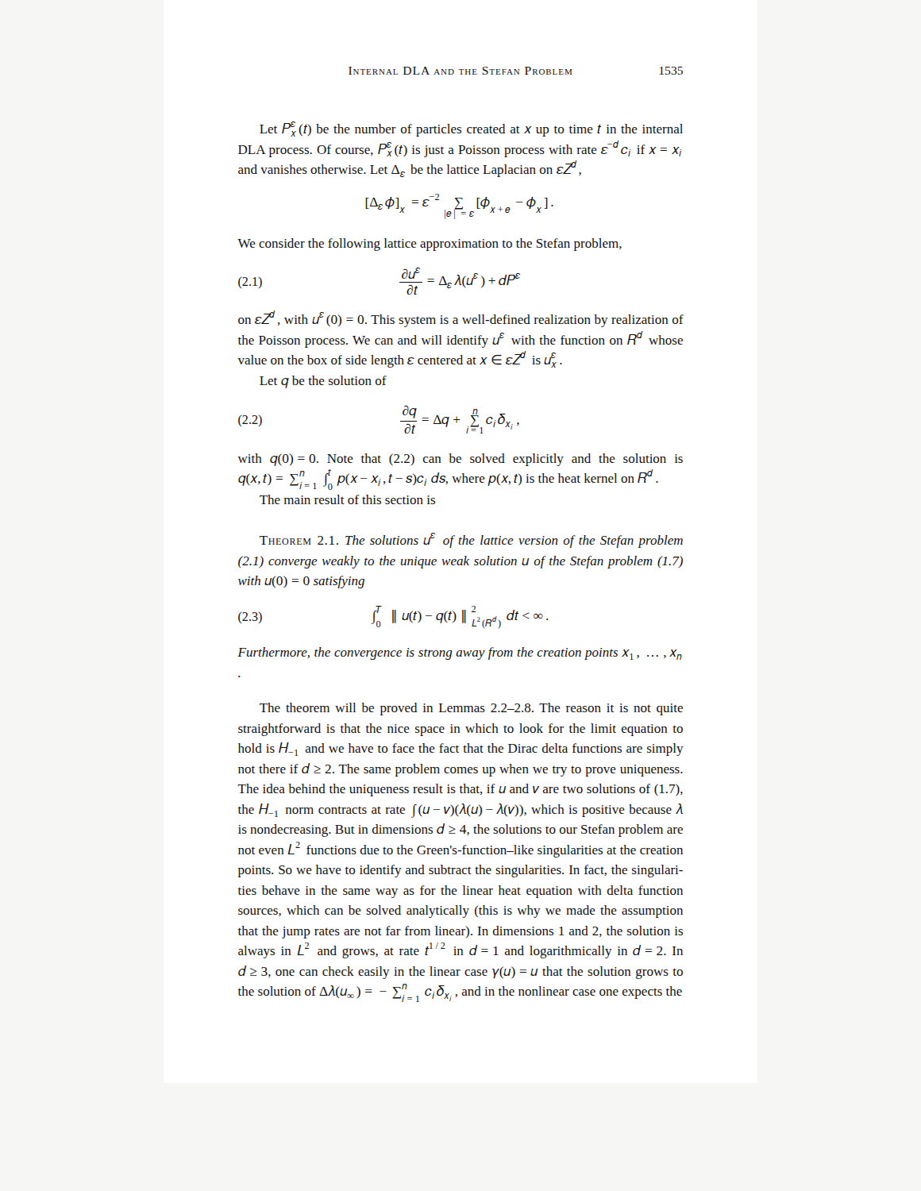Internal DLA and the Stefan Problem 1535
Let Pxε(t) be the number of particles created at x up to time t in the internal DLA process. Of course, Pxε(t) is just a Poisson process with rate ε−dci if x=xi and vanishes otherwise. Let Δε be the lattice Laplacian on εZd,
[Δεϕ]x = ε−2 ∑|e|=ε [ϕx+e−ϕx] .
We consider the following lattice approximation to the Stefan problem,
(2.1) ∂uε∂t = Δελ(uε) + dPε
on εZd, with uε(0)=0. This system is a well-defined realization by realization of the Poisson process. We can and will identify uε with the function on Rd whose value on the box of side length ε centered at x∈εZd is uxε.
Let q be the solution of
(2.2) ∂q∂t = Δq + ∑i=1n ciδxi ,
with q(0)=0. Note that (2.2) can be solved explicitly and the solution is q(x,t)=∑i=1n∫0tp(x−xi,t−s)cids, where p(x,t) is the heat kernel on Rd.
The main result of this section is
Theorem 2.1. The solutions uε of the lattice version of the Stefan problem (2.1) converge weakly to the unique weak solution u of the Stefan problem (1.7) with u(0)=0 satisfying
(2.3) ∫0T ∥u(t)−q(t)∥ L2(Rd) 2 dt <∞.
Furthermore, the convergence is strong away from the creation points x1,…,xn.
The theorem will be proved in Lemmas 2.2–2.8. The reason it is not quite straightforward is that the nice space in which to look for the limit equation to hold is H−1 and we have to face the fact that the Dirac delta functions are simply not there if d≥2. The same problem comes up when we try to prove uniqueness. The idea behind the uniqueness result is that, if u and v are two solutions of (1.7), the H−1 norm contracts at rate ∫(u−v)(λ(u)−λ(v)), which is positive because λ is nondecreasing. But in dimensions d≥4, the solutions to our Stefan problem are not even L2 functions due to the Green's-function–like singularities at the creation points. So we have to identify and subtract the singularities. In fact, the singularities behave in the same way as for the linear heat equation with delta function sources, which can be solved analytically (this is why we made the assumption that the jump rates are not far from linear). In dimensions 1 and 2, the solution is always in L2 and grows, at rate t1/2 in d=1 and logarithmically in d=2. In d≥3, one can check easily in the linear case γ(u)=u that the solution grows to the solution of Δλ(u∞)=−∑i=1nciδxi, and in the nonlinear case one expects the